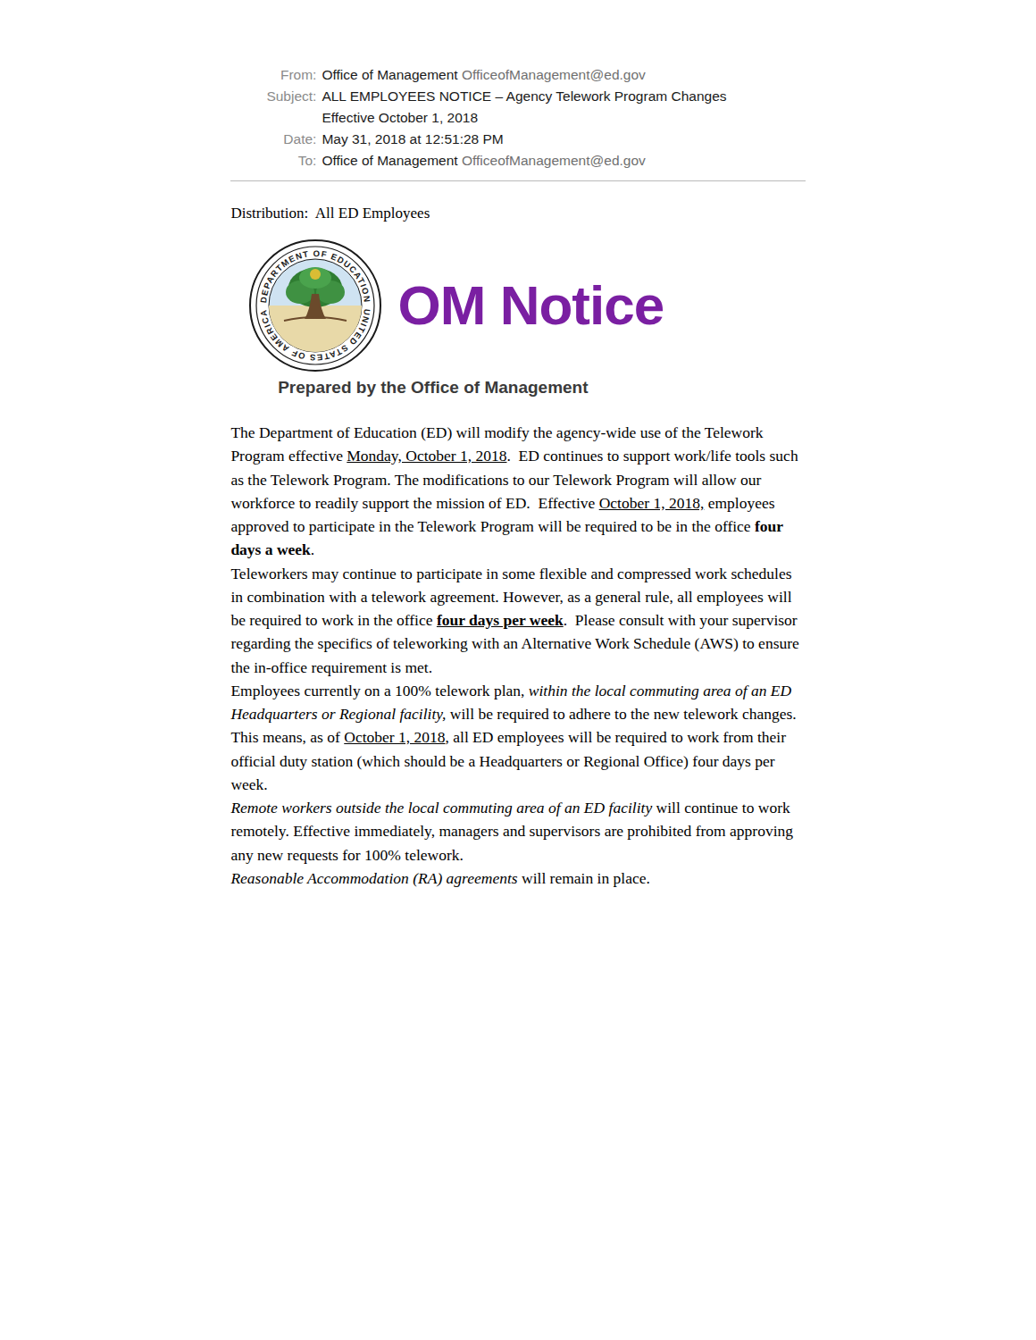From: Office of Management OfficeofManagement@ed.gov Subject: ALL EMPLOYEES NOTICE – Agency Telework Program Changes Effective October 1, 2018 Date: May 31, 2018 at 12:51:28 PM To: Office of Management OfficeofManagement@ed.gov
Distribution: All ED Employees
DEPARTMENT OF EDUCATION UNITED STATES OF AMERICA
OM Notice
Prepared by the Office of Management
The Department of Education (ED) will modify the agency-wide use of the Telework Program effective Monday, October 1, 2018. ED continues to support work/life tools such as the Telework Program. The modifications to our Telework Program will allow our workforce to readily support the mission of ED. Effective October 1, 2018, employees approved to participate in the Telework Program will be required to be in the office four days a week.
Teleworkers may continue to participate in some flexible and compressed work schedules in combination with a telework agreement. However, as a general rule, all employees will be required to work in the office four days per week. Please consult with your supervisor regarding the specifics of teleworking with an Alternative Work Schedule (AWS) to ensure the in-office requirement is met.
Employees currently on a 100% telework plan, within the local commuting area of an ED Headquarters or Regional facility, will be required to adhere to the new telework changes. This means, as of October 1, 2018, all ED employees will be required to work from their official duty station (which should be a Headquarters or Regional Office) four days per week.
Remote workers outside the local commuting area of an ED facility will continue to work remotely. Effective immediately, managers and supervisors are prohibited from approving any new requests for 100% telework.
Reasonable Accommodation (RA) agreements will remain in place.